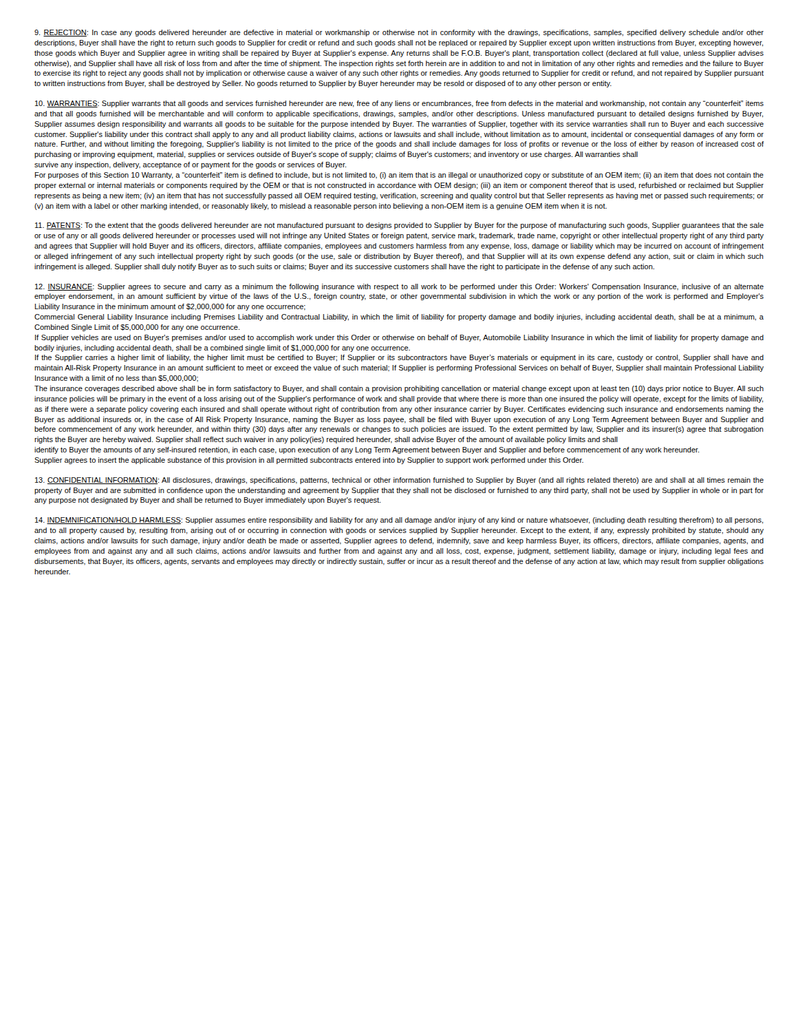9. REJECTION: In case any goods delivered hereunder are defective in material or workmanship or otherwise not in conformity with the drawings, specifications, samples, specified delivery schedule and/or other descriptions, Buyer shall have the right to return such goods to Supplier for credit or refund and such goods shall not be replaced or repaired by Supplier except upon written instructions from Buyer, excepting however, those goods which Buyer and Supplier agree in writing shall be repaired by Buyer at Supplier's expense. Any returns shall be F.O.B. Buyer's plant, transportation collect (declared at full value, unless Supplier advises otherwise), and Supplier shall have all risk of loss from and after the time of shipment. The inspection rights set forth herein are in addition to and not in limitation of any other rights and remedies and the failure to Buyer to exercise its right to reject any goods shall not by implication or otherwise cause a waiver of any such other rights or remedies. Any goods returned to Supplier for credit or refund, and not repaired by Supplier pursuant to written instructions from Buyer, shall be destroyed by Seller. No goods returned to Supplier by Buyer hereunder may be resold or disposed of to any other person or entity.
10. WARRANTIES: Supplier warrants that all goods and services furnished hereunder are new, free of any liens or encumbrances, free from defects in the material and workmanship, not contain any “counterfeit” items and that all goods furnished will be merchantable and will conform to applicable specifications, drawings, samples, and/or other descriptions. Unless manufactured pursuant to detailed designs furnished by Buyer, Supplier assumes design responsibility and warrants all goods to be suitable for the purpose intended by Buyer. The warranties of Supplier, together with its service warranties shall run to Buyer and each successive customer. Supplier's liability under this contract shall apply to any and all product liability claims, actions or lawsuits and shall include, without limitation as to amount, incidental or consequential damages of any form or nature. Further, and without limiting the foregoing, Supplier's liability is not limited to the price of the goods and shall include damages for loss of profits or revenue or the loss of either by reason of increased cost of purchasing or improving equipment, material, supplies or services outside of Buyer's scope of supply; claims of Buyer's customers; and inventory or use charges. All warranties shall
survive any inspection, delivery, acceptance of or payment for the goods or services of Buyer.
For purposes of this Section 10 Warranty, a “counterfeit” item is defined to include, but is not limited to, (i) an item that is an illegal or unauthorized copy or substitute of an OEM item; (ii) an item that does not contain the proper external or internal materials or components required by the OEM or that is not constructed in accordance with OEM design; (iii) an item or component thereof that is used, refurbished or reclaimed but Supplier represents as being a new item; (iv) an item that has not successfully passed all OEM required testing, verification, screening and quality control but that Seller represents as having met or passed such requirements; or (v) an item with a label or other marking intended, or reasonably likely, to mislead a reasonable person into believing a non-OEM item is a genuine OEM item when it is not.
11. PATENTS: To the extent that the goods delivered hereunder are not manufactured pursuant to designs provided to Supplier by Buyer for the purpose of manufacturing such goods, Supplier guarantees that the sale or use of any or all goods delivered hereunder or processes used will not infringe any United States or foreign patent, service mark, trademark, trade name, copyright or other intellectual property right of any third party and agrees that Supplier will hold Buyer and its officers, directors, affiliate companies, employees and customers harmless from any expense, loss, damage or liability which may be incurred on account of infringement or alleged infringement of any such intellectual property right by such goods (or the use, sale or distribution by Buyer thereof), and that Supplier will at its own expense defend any action, suit or claim in which such infringement is alleged. Supplier shall duly notify Buyer as to such suits or claims; Buyer and its successive customers shall have the right to participate in the defense of any such action.
12. INSURANCE: Supplier agrees to secure and carry as a minimum the following insurance with respect to all work to be performed under this Order: Workers' Compensation Insurance, inclusive of an alternate employer endorsement, in an amount sufficient by virtue of the laws of the U.S., foreign country, state, or other governmental subdivision in which the work or any portion of the work is performed and Employer's Liability Insurance in the minimum amount of $2,000,000 for any one occurrence;
Commercial General Liability Insurance including Premises Liability and Contractual Liability, in which the limit of liability for property damage and bodily injuries, including accidental death, shall be at a minimum, a Combined Single Limit of $5,000,000 for any one occurrence.
If Supplier vehicles are used on Buyer's premises and/or used to accomplish work under this Order or otherwise on behalf of Buyer, Automobile Liability Insurance in which the limit of liability for property damage and bodily injuries, including accidental death, shall be a combined single limit of $1,000,000 for any one occurrence.
If the Supplier carries a higher limit of liability, the higher limit must be certified to Buyer; If Supplier or its subcontractors have Buyer’s materials or equipment in its care, custody or control, Supplier shall have and maintain All-Risk Property Insurance in an amount sufficient to meet or exceed the value of such material; If Supplier is performing Professional Services on behalf of Buyer, Supplier shall maintain Professional Liability Insurance with a limit of no less than $5,000,000;
The insurance coverages described above shall be in form satisfactory to Buyer, and shall contain a provision prohibiting cancellation or material change except upon at least ten (10) days prior notice to Buyer. All such insurance policies will be primary in the event of a loss arising out of the Supplier's performance of work and shall provide that where there is more than one insured the policy will operate, except for the limits of liability, as if there were a separate policy covering each insured and shall operate without right of contribution from any other insurance carrier by Buyer. Certificates evidencing such insurance and endorsements naming the Buyer as additional insureds or, in the case of All Risk Property Insurance, naming the Buyer as loss payee, shall be filed with Buyer upon execution of any Long Term Agreement between Buyer and Supplier and before commencement of any work hereunder, and within thirty (30) days after any renewals or changes to such policies are issued. To the extent permitted by law, Supplier and its insurer(s) agree that subrogation rights the Buyer are hereby waived. Supplier shall reflect such waiver in any policy(ies) required hereunder, shall advise Buyer of the amount of available policy limits and shall
identify to Buyer the amounts of any self-insured retention, in each case, upon execution of any Long Term Agreement between Buyer and Supplier and before commencement of any work hereunder.
Supplier agrees to insert the applicable substance of this provision in all permitted subcontracts entered into by Supplier to support work performed under this Order.
13. CONFIDENTIAL INFORMATION: All disclosures, drawings, specifications, patterns, technical or other information furnished to Supplier by Buyer (and all rights related thereto) are and shall at all times remain the property of Buyer and are submitted in confidence upon the understanding and agreement by Supplier that they shall not be disclosed or furnished to any third party, shall not be used by Supplier in whole or in part for any purpose not designated by Buyer and shall be returned to Buyer immediately upon Buyer's request.
14. INDEMNIFICATION/HOLD HARMLESS: Supplier assumes entire responsibility and liability for any and all damage and/or injury of any kind or nature whatsoever, (including death resulting therefrom) to all persons, and to all property caused by, resulting from, arising out of or occurring in connection with goods or services supplied by Supplier hereunder. Except to the extent, if any, expressly prohibited by statute, should any claims, actions and/or lawsuits for such damage, injury and/or death be made or asserted, Supplier agrees to defend, indemnify, save and keep harmless Buyer, its officers, directors, affiliate companies, agents, and employees from and against any and all such claims, actions and/or lawsuits and further from and against any and all loss, cost, expense, judgment, settlement liability, damage or injury, including legal fees and disbursements, that Buyer, its officers, agents, servants and employees may directly or indirectly sustain, suffer or incur as a result thereof and the defense of any action at law, which may result from supplier obligations hereunder.